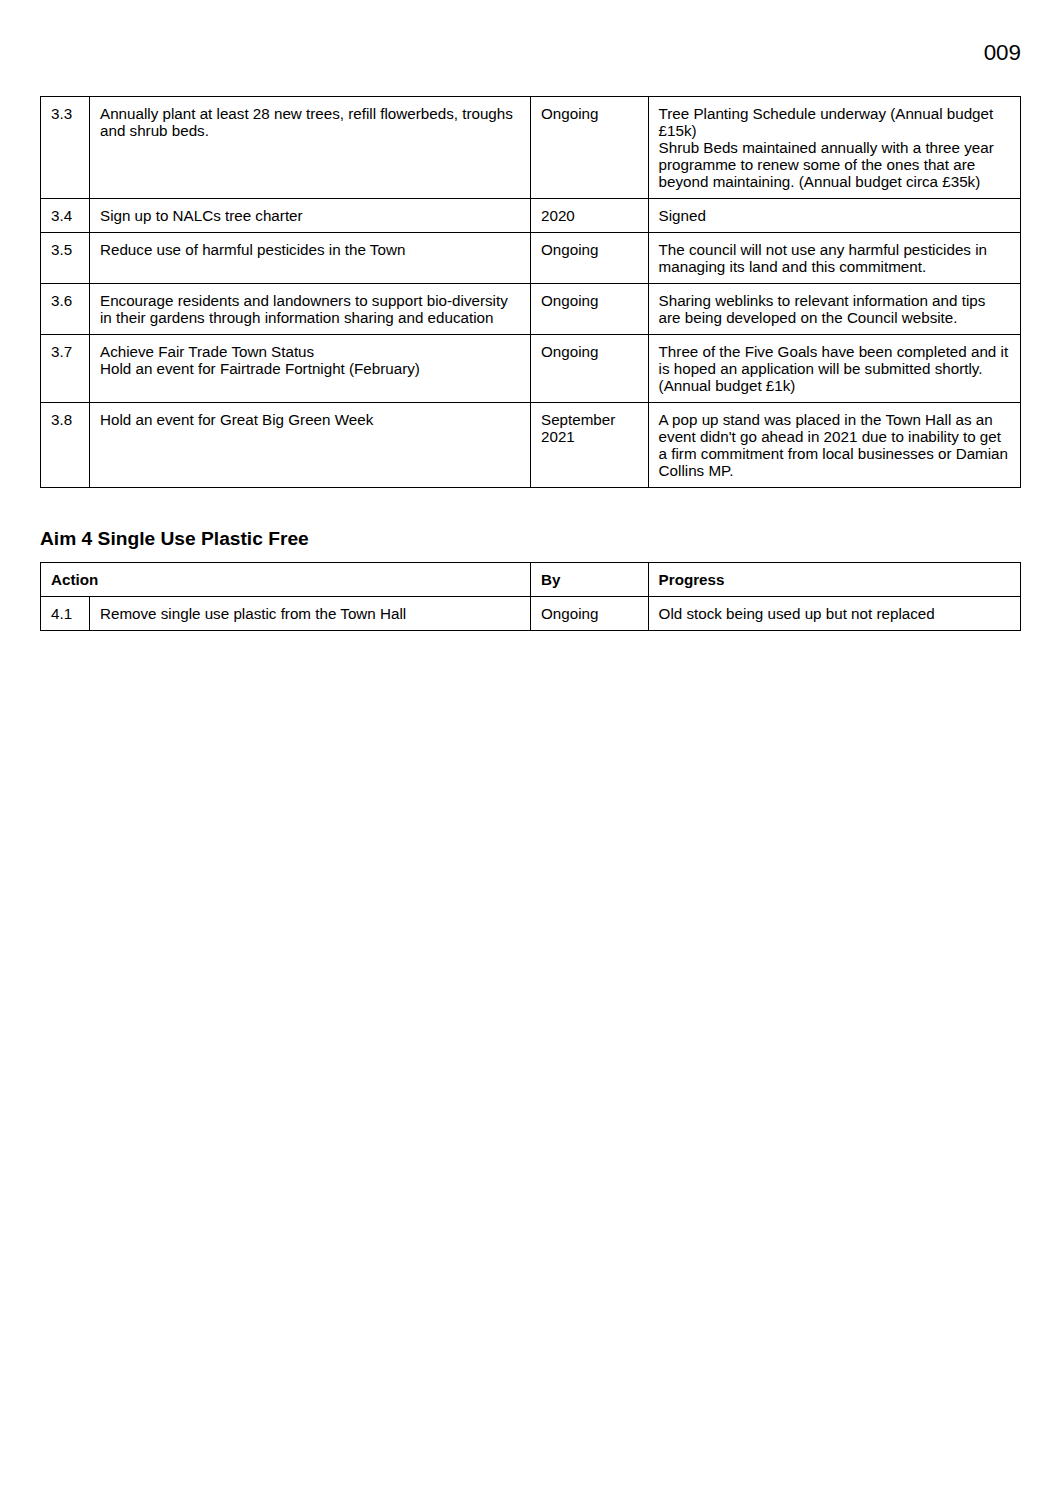009
| 3.3 | Annually plant at least 28 new trees, refill flowerbeds, troughs and shrub beds. | Ongoing | Tree Planting Schedule underway (Annual budget £15k) Shrub Beds maintained annually with a three year programme to renew some of the ones that are beyond maintaining. (Annual budget circa £35k) |
| 3.4 | Sign up to NALCs tree charter | 2020 | Signed |
| 3.5 | Reduce use of harmful pesticides in the Town | Ongoing | The council will not use any harmful pesticides in managing its land and this commitment. |
| 3.6 | Encourage residents and landowners to support bio-diversity in their gardens through information sharing and education | Ongoing | Sharing weblinks to relevant information and tips are being developed on the Council website. |
| 3.7 | Achieve Fair Trade Town Status Hold an event for Fairtrade Fortnight (February) | Ongoing | Three of the Five Goals have been completed and it is hoped an application will be submitted shortly. (Annual budget £1k) |
| 3.8 | Hold an event for Great Big Green Week | September 2021 | A pop up stand was placed in the Town Hall as an event didn't go ahead in 2021 due to inability to get a firm commitment from local businesses or Damian Collins MP. |
Aim 4 Single Use Plastic Free
| Action | By | Progress |
| --- | --- | --- |
| 4.1 | Remove single use plastic from the Town Hall | Ongoing | Old stock being used up but not replaced |